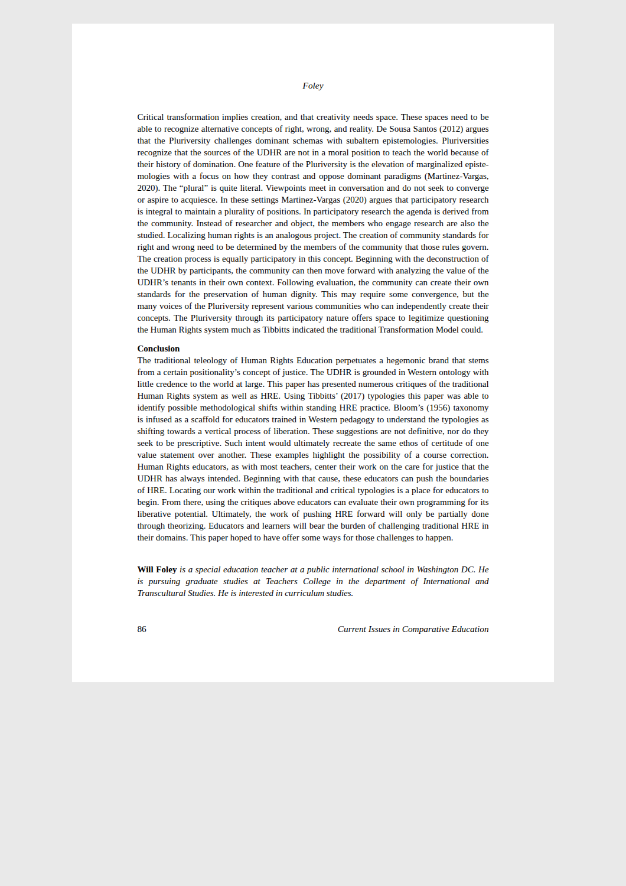Foley
Critical transformation implies creation, and that creativity needs space. These spaces need to be able to recognize alternative concepts of right, wrong, and reality. De Sousa Santos (2012) argues that the Pluriversity challenges dominant schemas with subaltern epistemologies. Pluriversities recognize that the sources of the UDHR are not in a moral position to teach the world because of their history of domination. One feature of the Pluriversity is the elevation of marginalized epistemologies with a focus on how they contrast and oppose dominant paradigms (Martinez-Vargas, 2020). The “plural” is quite literal. Viewpoints meet in conversation and do not seek to converge or aspire to acquiesce. In these settings Martinez-Vargas (2020) argues that participatory research is integral to maintain a plurality of positions. In participatory research the agenda is derived from the community. Instead of researcher and object, the members who engage research are also the studied. Localizing human rights is an analogous project. The creation of community standards for right and wrong need to be determined by the members of the community that those rules govern. The creation process is equally participatory in this concept. Beginning with the deconstruction of the UDHR by participants, the community can then move forward with analyzing the value of the UDHR’s tenants in their own context. Following evaluation, the community can create their own standards for the preservation of human dignity. This may require some convergence, but the many voices of the Pluriversity represent various communities who can independently create their concepts. The Pluriversity through its participatory nature offers space to legitimize questioning the Human Rights system much as Tibbitts indicated the traditional Transformation Model could.
Conclusion
The traditional teleology of Human Rights Education perpetuates a hegemonic brand that stems from a certain positionality’s concept of justice. The UDHR is grounded in Western ontology with little credence to the world at large. This paper has presented numerous critiques of the traditional Human Rights system as well as HRE. Using Tibbitts’ (2017) typologies this paper was able to identify possible methodological shifts within standing HRE practice. Bloom’s (1956) taxonomy is infused as a scaffold for educators trained in Western pedagogy to understand the typologies as shifting towards a vertical process of liberation. These suggestions are not definitive, nor do they seek to be prescriptive. Such intent would ultimately recreate the same ethos of certitude of one value statement over another. These examples highlight the possibility of a course correction. Human Rights educators, as with most teachers, center their work on the care for justice that the UDHR has always intended. Beginning with that cause, these educators can push the boundaries of HRE. Locating our work within the traditional and critical typologies is a place for educators to begin. From there, using the critiques above educators can evaluate their own programming for its liberative potential. Ultimately, the work of pushing HRE forward will only be partially done through theorizing. Educators and learners will bear the burden of challenging traditional HRE in their domains. This paper hoped to have offer some ways for those challenges to happen.
Will Foley is a special education teacher at a public international school in Washington DC. He is pursuing graduate studies at Teachers College in the department of International and Transcultural Studies. He is interested in curriculum studies.
86 Current Issues in Comparative Education